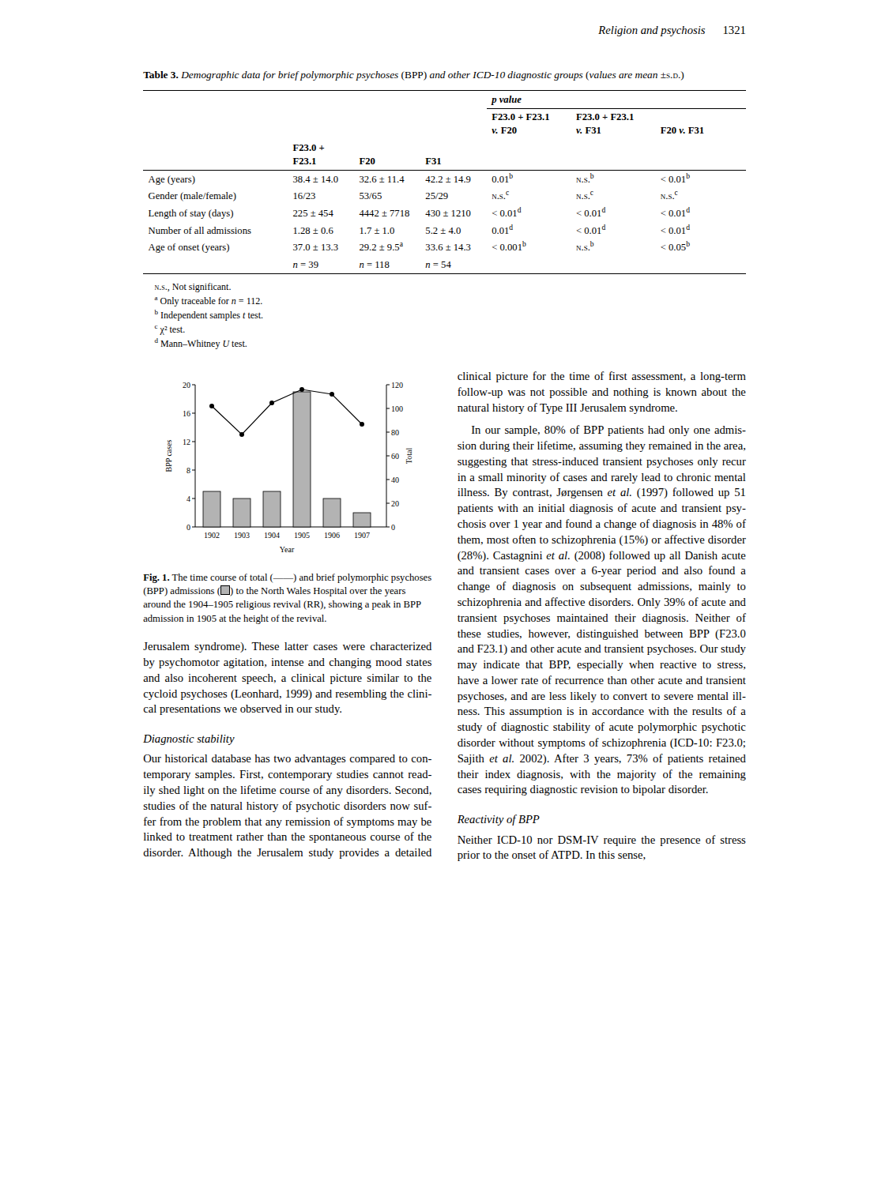Religion and psychosis 1321
Table 3. Demographic data for brief polymorphic psychoses (BPP) and other ICD-10 diagnostic groups (values are mean ±s.d.)
| | | | | p value |
| --- | --- | --- | --- | --- |
| | | | | F23.0 + F23.1 v. F20 | F23.0 + F23.1 v. F31 | F20 v. F31 |
| | F23.0 + F23.1 | F20 | F31 | | | |
| Age (years) | 38.4 ± 14.0 | 32.6 ± 11.4 | 42.2 ± 14.9 | 0.01 b | n.s. b | < 0.01 b |
| Gender (male/female) | 16/23 | 53/65 | 25/29 | n.s. c | n.s. c | n.s. c |
| Length of stay (days) | 225 ± 454 | 4442 ± 7718 | 430 ± 1210 | < 0.01 d | < 0.01 d | < 0.01 d |
| Number of all admissions | 1.28 ± 0.6 | 1.7 ± 1.0 | 5.2 ± 4.0 | 0.01 d | < 0.01 d | < 0.01 d |
| Age of onset (years) | 37.0 ± 13.3 | 29.2 ± 9.5 a | 33.6 ± 14.3 | < 0.001 b | n.s. b | < 0.05 b |
| | n = 39 | n = 118 | n = 54 | | | |
n.s., Not significant.
a Only traceable for n = 112.
b Independent samples t test.
c χ² test.
d Mann–Whitney U test.
0 4 8 12 16 20 0 20 40 60 80 100 120 1902 1903 1904 1905 1906 1907 Year BPP cases Total
Fig. 1. The time course of total (——) and brief polymorphic psychoses (BPP) admissions ( ) to the North Wales Hospital over the years around the 1904–1905 religious revival (RR), showing a peak in BPP admission in 1905 at the height of the revival.
Jerusalem syndrome). These latter cases were characterized by psychomotor agitation, intense and changing mood states and also incoherent speech, a clinical picture similar to the cycloid psychoses (Leonhard, 1999) and resembling the clinical presentations we observed in our study.
Diagnostic stability
Our historical database has two advantages compared to contemporary samples. First, contemporary studies cannot readily shed light on the lifetime course of any disorders. Second, studies of the natural history of psychotic disorders now suffer from the problem that any remission of symptoms may be linked to treatment rather than the spontaneous course of the disorder. Although the Jerusalem study provides a detailed clinical picture for the time of first assessment, a long-term follow-up was not possible and nothing is known about the natural history of Type III Jerusalem syndrome.
In our sample, 80% of BPP patients had only one admission during their lifetime, assuming they remained in the area, suggesting that stress-induced transient psychoses only recur in a small minority of cases and rarely lead to chronic mental illness. By contrast, Jørgensen et al. (1997) followed up 51 patients with an initial diagnosis of acute and transient psychosis over 1 year and found a change of diagnosis in 48% of them, most often to schizophrenia (15%) or affective disorder (28%). Castagnini et al. (2008) followed up all Danish acute and transient cases over a 6-year period and also found a change of diagnosis on subsequent admissions, mainly to schizophrenia and affective disorders. Only 39% of acute and transient psychoses maintained their diagnosis. Neither of these studies, however, distinguished between BPP (F23.0 and F23.1) and other acute and transient psychoses. Our study may indicate that BPP, especially when reactive to stress, have a lower rate of recurrence than other acute and transient psychoses, and are less likely to convert to severe mental illness. This assumption is in accordance with the results of a study of diagnostic stability of acute polymorphic psychotic disorder without symptoms of schizophrenia (ICD-10: F23.0; Sajith et al. 2002). After 3 years, 73% of patients retained their index diagnosis, with the majority of the remaining cases requiring diagnostic revision to bipolar disorder.
Reactivity of BPP
Neither ICD-10 nor DSM-IV require the presence of stress prior to the onset of ATPD. In this sense,